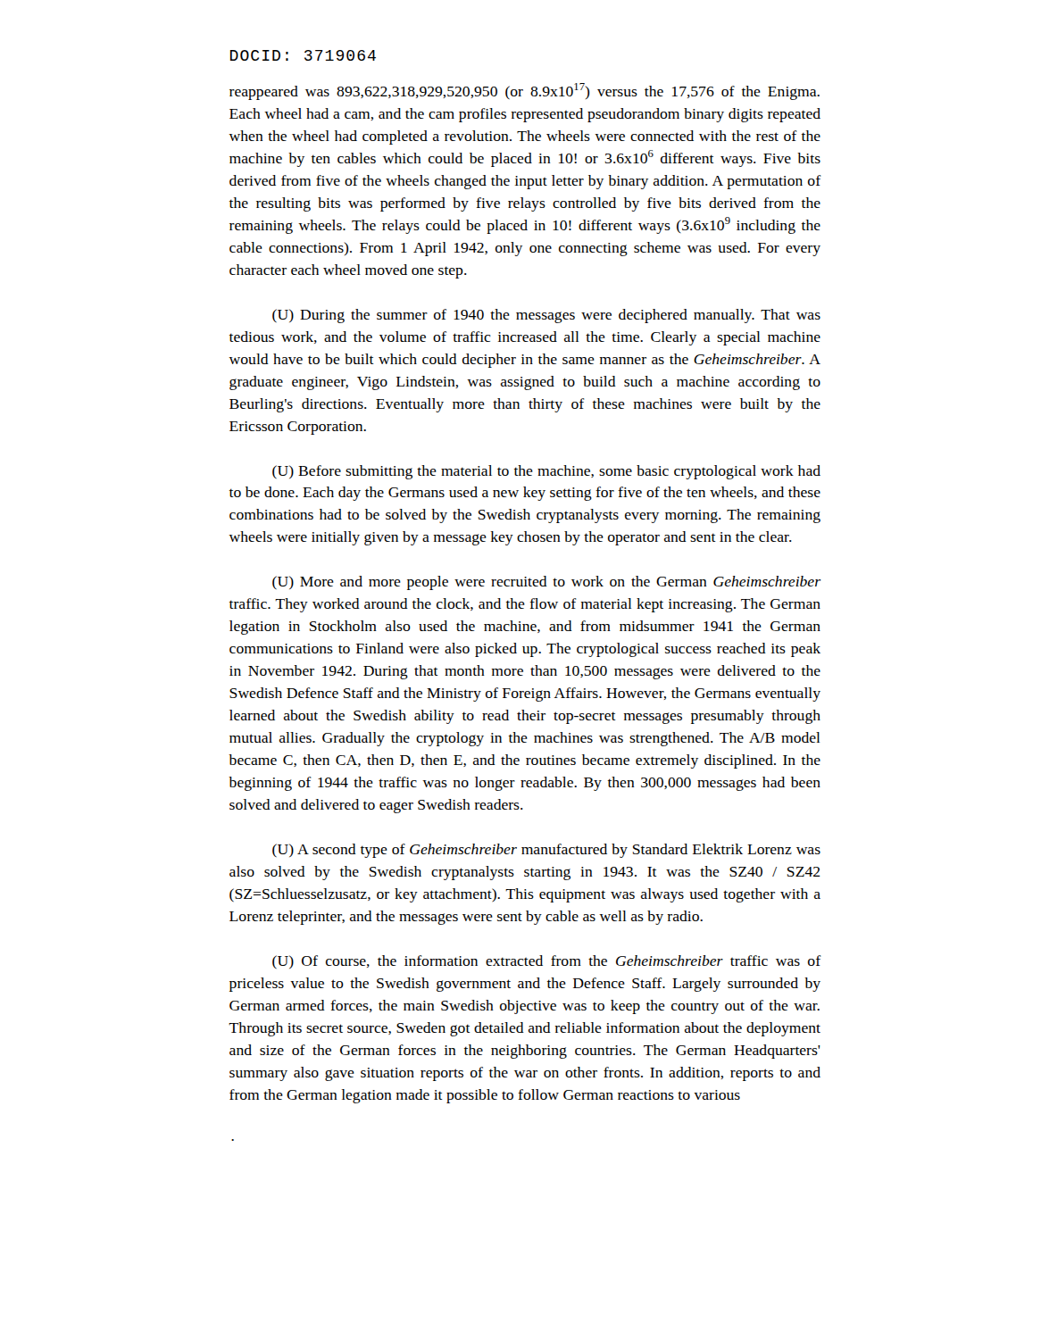DOCID: 3719064
reappeared was 893,622,318,929,520,950 (or 8.9x1017) versus the 17,576 of the Enigma. Each wheel had a cam, and the cam profiles represented pseudorandom binary digits repeated when the wheel had completed a revolution. The wheels were connected with the rest of the machine by ten cables which could be placed in 10! or 3.6x106 different ways. Five bits derived from five of the wheels changed the input letter by binary addition. A permutation of the resulting bits was performed by five relays controlled by five bits derived from the remaining wheels. The relays could be placed in 10! different ways (3.6x109 including the cable connections). From 1 April 1942, only one connecting scheme was used. For every character each wheel moved one step.
(U) During the summer of 1940 the messages were deciphered manually. That was tedious work, and the volume of traffic increased all the time. Clearly a special machine would have to be built which could decipher in the same manner as the Geheimschreiber. A graduate engineer, Vigo Lindstein, was assigned to build such a machine according to Beurling's directions. Eventually more than thirty of these machines were built by the Ericsson Corporation.
(U) Before submitting the material to the machine, some basic cryptological work had to be done. Each day the Germans used a new key setting for five of the ten wheels, and these combinations had to be solved by the Swedish cryptanalysts every morning. The remaining wheels were initially given by a message key chosen by the operator and sent in the clear.
(U) More and more people were recruited to work on the German Geheimschreiber traffic. They worked around the clock, and the flow of material kept increasing. The German legation in Stockholm also used the machine, and from midsummer 1941 the German communications to Finland were also picked up. The cryptological success reached its peak in November 1942. During that month more than 10,500 messages were delivered to the Swedish Defence Staff and the Ministry of Foreign Affairs. However, the Germans eventually learned about the Swedish ability to read their top-secret messages presumably through mutual allies. Gradually the cryptology in the machines was strengthened. The A/B model became C, then CA, then D, then E, and the routines became extremely disciplined. In the beginning of 1944 the traffic was no longer readable. By then 300,000 messages had been solved and delivered to eager Swedish readers.
(U) A second type of Geheimschreiber manufactured by Standard Elektrik Lorenz was also solved by the Swedish cryptanalysts starting in 1943. It was the SZ40 / SZ42 (SZ=Schluesselzusatz, or key attachment). This equipment was always used together with a Lorenz teleprinter, and the messages were sent by cable as well as by radio.
(U) Of course, the information extracted from the Geheimschreiber traffic was of priceless value to the Swedish government and the Defence Staff. Largely surrounded by German armed forces, the main Swedish objective was to keep the country out of the war. Through its secret source, Sweden got detailed and reliable information about the deployment and size of the German forces in the neighboring countries. The German Headquarters' summary also gave situation reports of the war on other fronts. In addition, reports to and from the German legation made it possible to follow German reactions to various
.